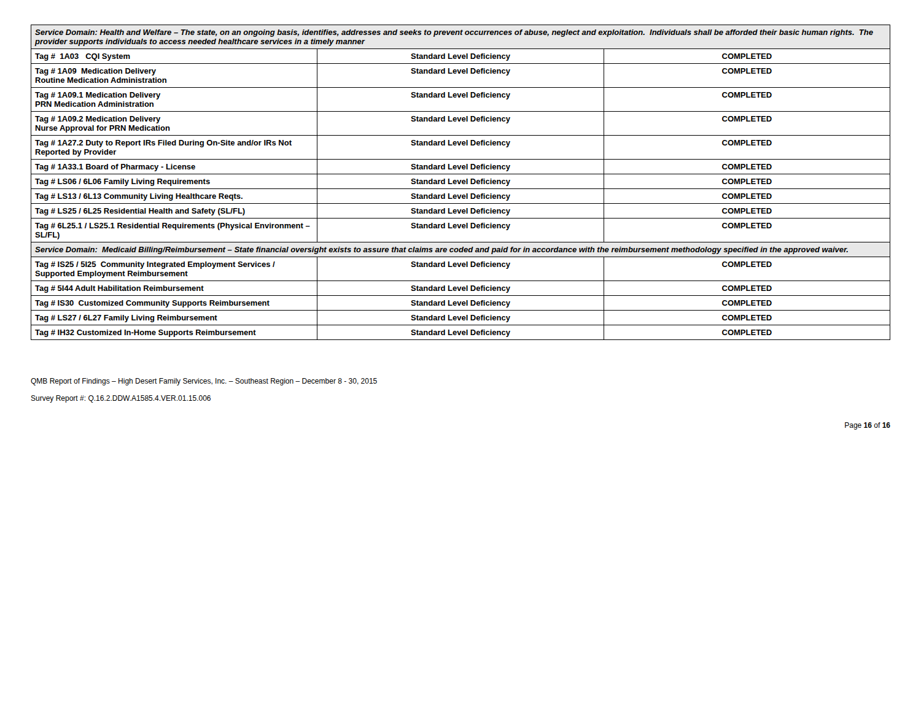| Service Domain: Health and Welfare – The state, on an ongoing basis, identifies, addresses and seeks to prevent occurrences of abuse, neglect and exploitation. Individuals shall be afforded their basic human rights. The provider supports individuals to access needed healthcare services in a timely manner |
| Tag # 1A03 CQI System | Standard Level Deficiency | COMPLETED |
| Tag # 1A09 Medication Delivery Routine Medication Administration | Standard Level Deficiency | COMPLETED |
| Tag # 1A09.1 Medication Delivery PRN Medication Administration | Standard Level Deficiency | COMPLETED |
| Tag # 1A09.2 Medication Delivery Nurse Approval for PRN Medication | Standard Level Deficiency | COMPLETED |
| Tag # 1A27.2 Duty to Report IRs Filed During On-Site and/or IRs Not Reported by Provider | Standard Level Deficiency | COMPLETED |
| Tag # 1A33.1 Board of Pharmacy - License | Standard Level Deficiency | COMPLETED |
| Tag # LS06 / 6L06 Family Living Requirements | Standard Level Deficiency | COMPLETED |
| Tag # LS13 / 6L13 Community Living Healthcare Reqts. | Standard Level Deficiency | COMPLETED |
| Tag # LS25 / 6L25 Residential Health and Safety (SL/FL) | Standard Level Deficiency | COMPLETED |
| Tag # 6L25.1 / LS25.1 Residential Requirements (Physical Environment – SL/FL) | Standard Level Deficiency | COMPLETED |
| Service Domain: Medicaid Billing/Reimbursement – State financial oversight exists to assure that claims are coded and paid for in accordance with the reimbursement methodology specified in the approved waiver. |
| Tag # IS25 / 5I25 Community Integrated Employment Services / Supported Employment Reimbursement | Standard Level Deficiency | COMPLETED |
| Tag # 5I44 Adult Habilitation Reimbursement | Standard Level Deficiency | COMPLETED |
| Tag # IS30 Customized Community Supports Reimbursement | Standard Level Deficiency | COMPLETED |
| Tag # LS27 / 6L27 Family Living Reimbursement | Standard Level Deficiency | COMPLETED |
| Tag # IH32 Customized In-Home Supports Reimbursement | Standard Level Deficiency | COMPLETED |
QMB Report of Findings – High Desert Family Services, Inc. – Southeast Region – December 8 - 30, 2015
Survey Report #: Q.16.2.DDW.A1585.4.VER.01.15.006
Page 16 of 16